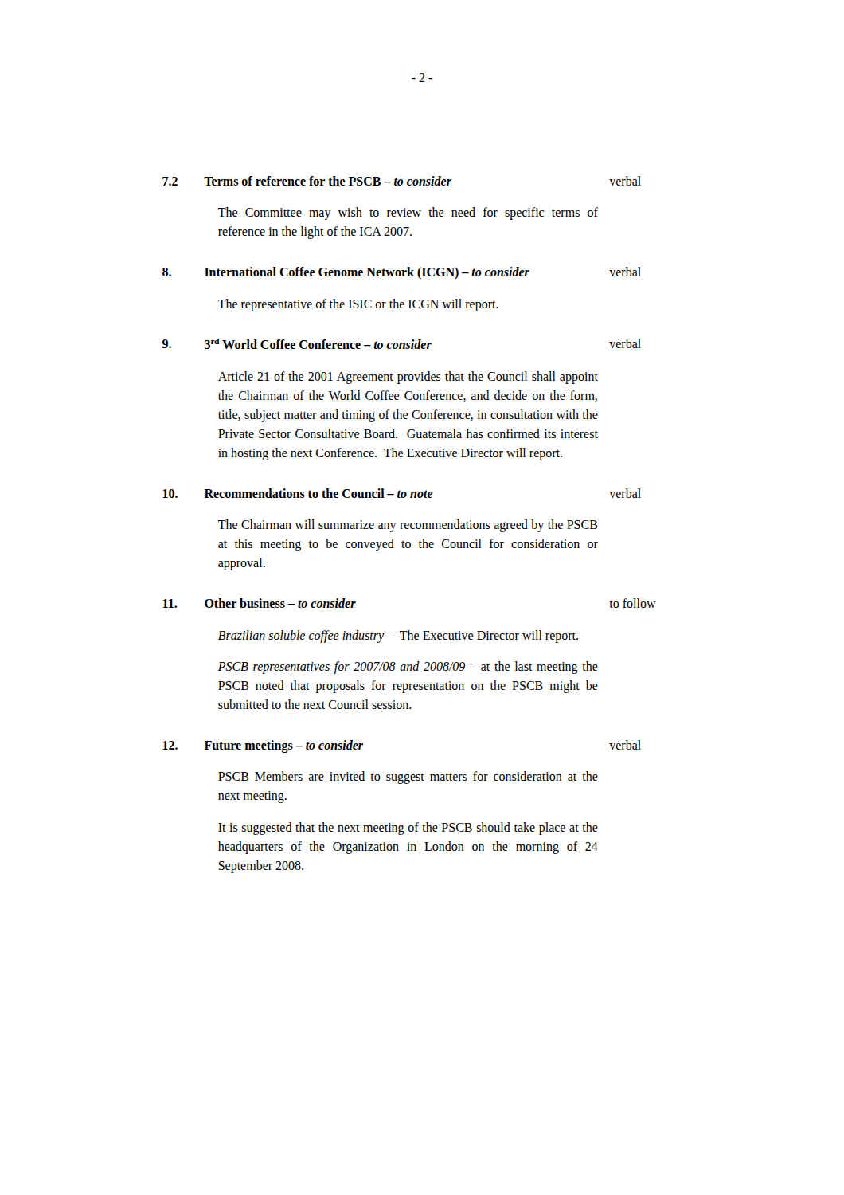- 2 -
7.2
Terms of reference for the PSCB – to consider
The Committee may wish to review the need for specific terms of reference in the light of the ICA 2007.
verbal
8.
International Coffee Genome Network (ICGN) – to consider
The representative of the ISIC or the ICGN will report.
verbal
9.
3rd World Coffee Conference – to consider
Article 21 of the 2001 Agreement provides that the Council shall appoint the Chairman of the World Coffee Conference, and decide on the form, title, subject matter and timing of the Conference, in consultation with the Private Sector Consultative Board. Guatemala has confirmed its interest in hosting the next Conference. The Executive Director will report.
verbal
10.
Recommendations to the Council – to note
The Chairman will summarize any recommendations agreed by the PSCB at this meeting to be conveyed to the Council for consideration or approval.
verbal
11.
Other business – to consider
Brazilian soluble coffee industry – The Executive Director will report.
PSCB representatives for 2007/08 and 2008/09 – at the last meeting the PSCB noted that proposals for representation on the PSCB might be submitted to the next Council session.
to follow
12.
Future meetings – to consider
PSCB Members are invited to suggest matters for consideration at the next meeting.
It is suggested that the next meeting of the PSCB should take place at the headquarters of the Organization in London on the morning of 24 September 2008.
verbal